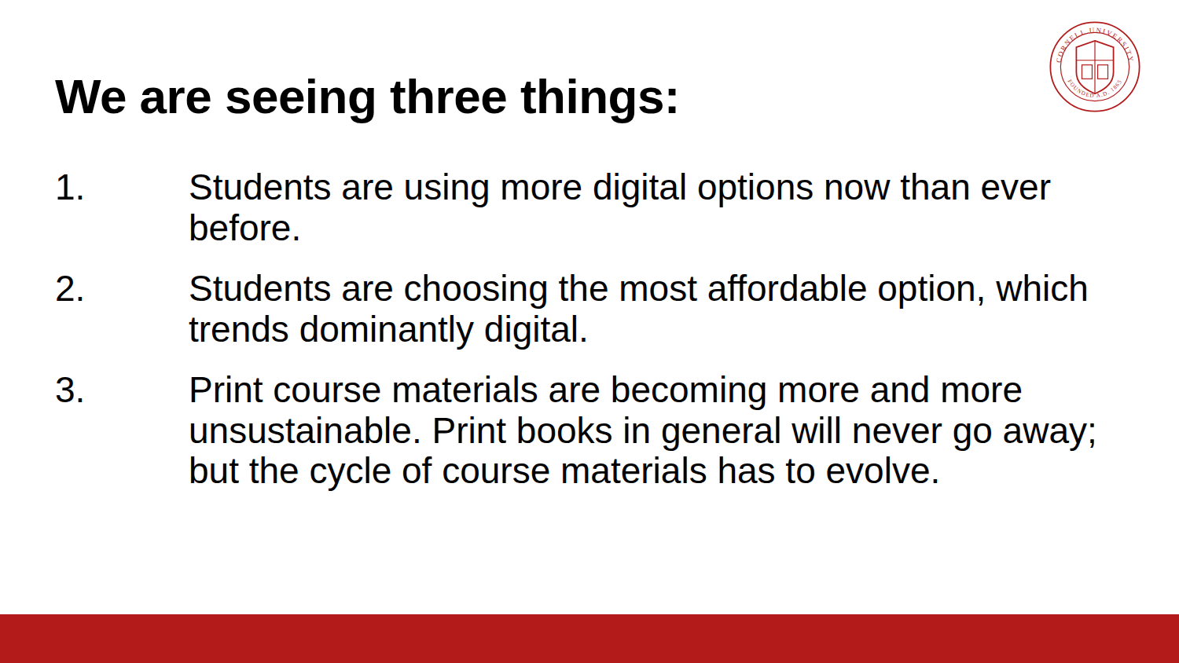CORNELL UNIVERSITY FOUNDED A.D. 1865
We are seeing three things:
Students are using more digital options now than ever before.
Students are choosing the most affordable option, which trends dominantly digital.
Print course materials are becoming more and more unsustainable. Print books in general will never go away; but the cycle of course materials has to evolve.